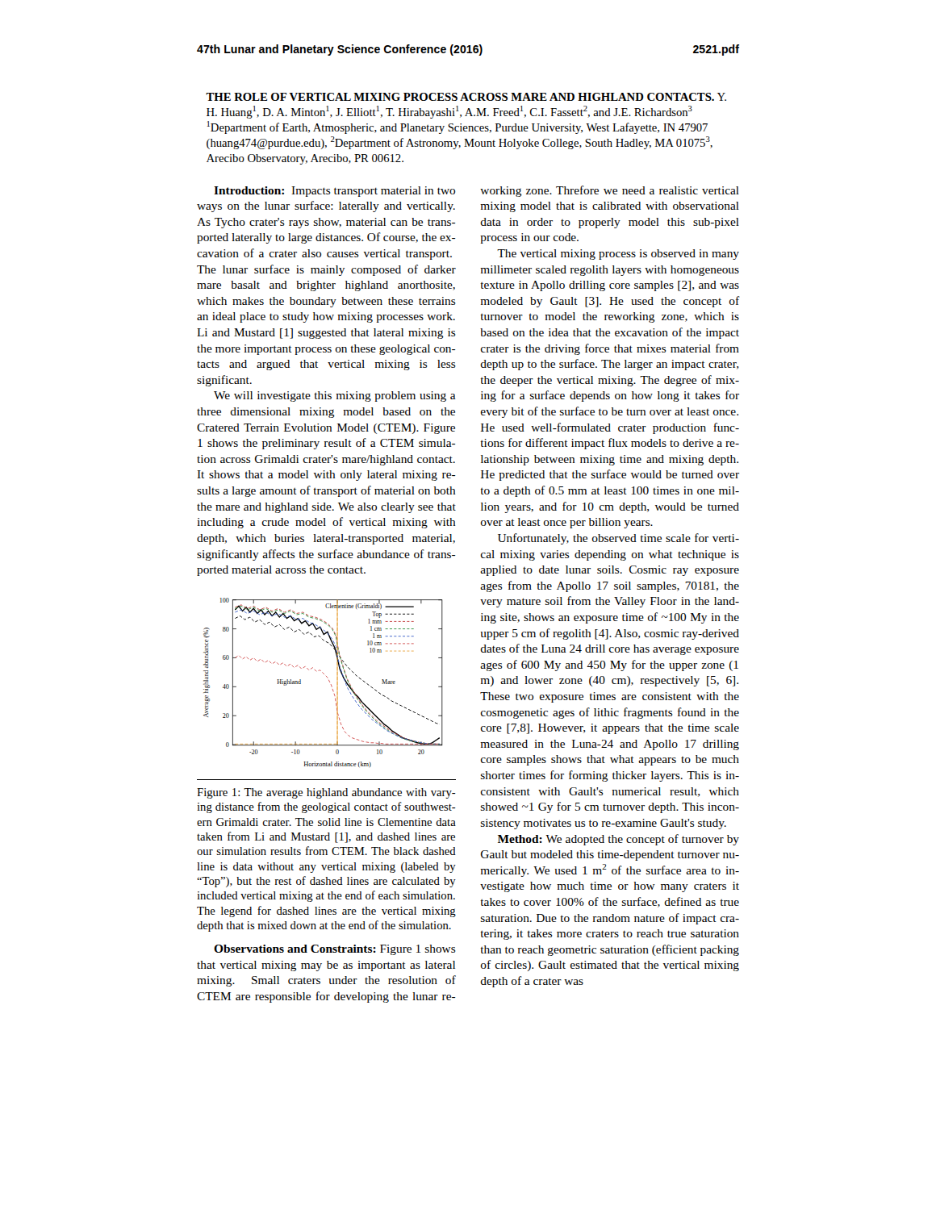47th Lunar and Planetary Science Conference (2016) 2521.pdf
THE ROLE OF VERTICAL MIXING PROCESS ACROSS MARE AND HIGHLAND CONTACTS. Y. H. Huang1, D. A. Minton1, J. Elliott1, T. Hirabayashi1, A.M. Freed1, C.I. Fassett2, and J.E. Richardson3 1Department of Earth, Atmospheric, and Planetary Sciences, Purdue University, West Lafayette, IN 47907 (huang474@purdue.edu), 2Department of Astronomy, Mount Holyoke College, South Hadley, MA 010753, Arecibo Observatory, Arecibo, PR 00612.
Introduction: Impacts transport material in two ways on the lunar surface: laterally and vertically. As Tycho crater's rays show, material can be transported laterally to large distances. Of course, the excavation of a crater also causes vertical transport. The lunar surface is mainly composed of darker mare basalt and brighter highland anorthosite, which makes the boundary between these terrains an ideal place to study how mixing processes work. Li and Mustard [1] suggested that lateral mixing is the more important process on these geological contacts and argued that vertical mixing is less significant.
We will investigate this mixing problem using a three dimensional mixing model based on the Cratered Terrain Evolution Model (CTEM). Figure 1 shows the preliminary result of a CTEM simulation across Grimaldi crater's mare/highland contact. It shows that a model with only lateral mixing results a large amount of transport of material on both the mare and highland side. We also clearly see that including a crude model of vertical mixing with depth, which buries lateral-transported material, significantly affects the surface abundance of transported material across the contact.
100 80 60 40 20 0 -20 -10 0 10 20 Horizontal distance (km) Average highland abundance (%) Highland Mare Clementine (Grimaldi) Top 1 mm 1 cm 1 m 10 cm 10 m
Figure 1: The average highland abundance with varying distance from the geological contact of southwestern Grimaldi crater. The solid line is Clementine data taken from Li and Mustard [1], and dashed lines are our simulation results from CTEM. The black dashed line is data without any vertical mixing (labeled by “Top”), but the rest of dashed lines are calculated by included vertical mixing at the end of each simulation. The legend for dashed lines are the vertical mixing depth that is mixed down at the end of the simulation.
Observations and Constraints: Figure 1 shows that vertical mixing may be as important as lateral mixing. Small craters under the resolution of CTEM are responsible for developing the lunar reworking zone. Threfore we need a realistic vertical mixing model that is calibrated with observational data in order to properly model this sub-pixel process in our code.
The vertical mixing process is observed in many millimeter scaled regolith layers with homogeneous texture in Apollo drilling core samples [2], and was modeled by Gault [3]. He used the concept of turnover to model the reworking zone, which is based on the idea that the excavation of the impact crater is the driving force that mixes material from depth up to the surface. The larger an impact crater, the deeper the vertical mixing. The degree of mixing for a surface depends on how long it takes for every bit of the surface to be turn over at least once. He used well-formulated crater production functions for different impact flux models to derive a relationship between mixing time and mixing depth. He predicted that the surface would be turned over to a depth of 0.5 mm at least 100 times in one million years, and for 10 cm depth, would be turned over at least once per billion years.
Unfortunately, the observed time scale for vertical mixing varies depending on what technique is applied to date lunar soils. Cosmic ray exposure ages from the Apollo 17 soil samples, 70181, the very mature soil from the Valley Floor in the landing site, shows an exposure time of ~100 My in the upper 5 cm of regolith [4]. Also, cosmic ray-derived dates of the Luna 24 drill core has average exposure ages of 600 My and 450 My for the upper zone (1 m) and lower zone (40 cm), respectively [5, 6]. These two exposure times are consistent with the cosmogenetic ages of lithic fragments found in the core [7,8]. However, it appears that the time scale measured in the Luna-24 and Apollo 17 drilling core samples shows that what appears to be much shorter times for forming thicker layers. This is inconsistent with Gault's numerical result, which showed ~1 Gy for 5 cm turnover depth. This inconsistency motivates us to re-examine Gault's study.
Method: We adopted the concept of turnover by Gault but modeled this time-dependent turnover numerically. We used 1 m2 of the surface area to investigate how much time or how many craters it takes to cover 100% of the surface, defined as true saturation. Due to the random nature of impact cratering, it takes more craters to reach true saturation than to reach geometric saturation (efficient packing of circles). Gault estimated that the vertical mixing depth of a crater was